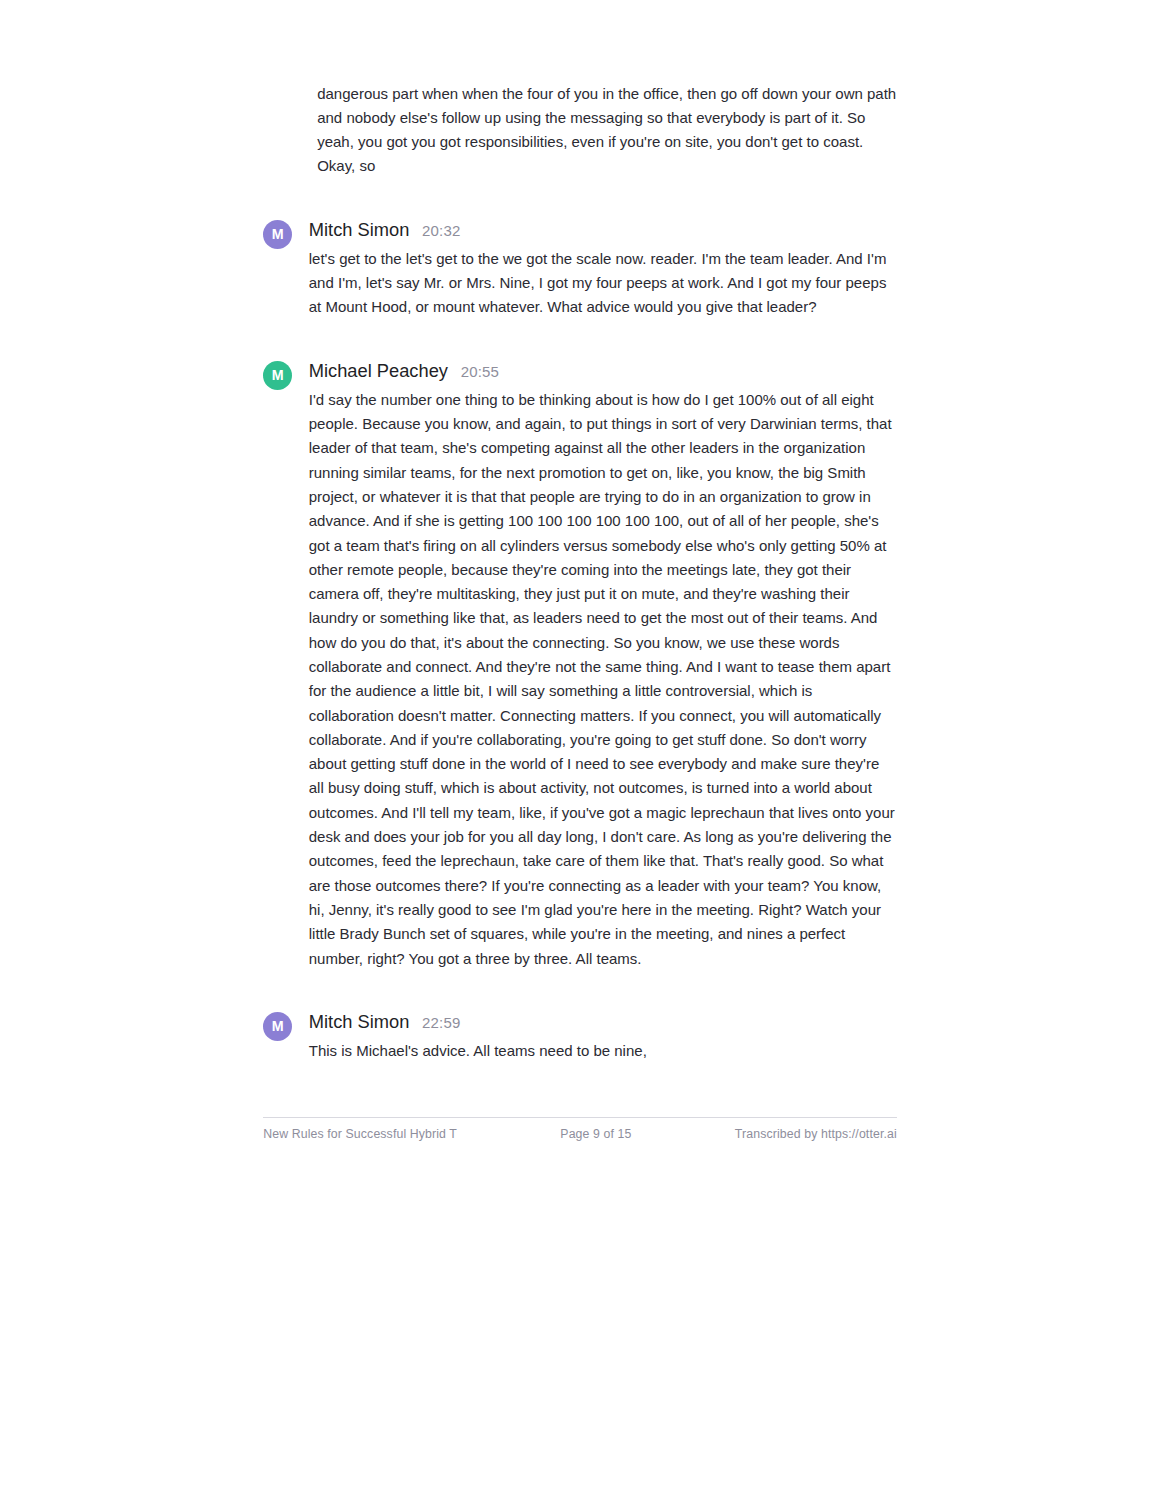dangerous part when when the four of you in the office, then go off down your own path and nobody else's follow up using the messaging so that everybody is part of it. So yeah, you got you got responsibilities, even if you're on site, you don't get to coast. Okay, so
M
Mitch Simon 20:32
let's get to the let's get to the we got the scale now. reader. I'm the team leader. And I'm and I'm, let's say Mr. or Mrs. Nine, I got my four peeps at work. And I got my four peeps at Mount Hood, or mount whatever. What advice would you give that leader?
M
Michael Peachey 20:55
I'd say the number one thing to be thinking about is how do I get 100% out of all eight people. Because you know, and again, to put things in sort of very Darwinian terms, that leader of that team, she's competing against all the other leaders in the organization running similar teams, for the next promotion to get on, like, you know, the big Smith project, or whatever it is that that people are trying to do in an organization to grow in advance. And if she is getting 100 100 100 100 100 100, out of all of her people, she's got a team that's firing on all cylinders versus somebody else who's only getting 50% at other remote people, because they're coming into the meetings late, they got their camera off, they're multitasking, they just put it on mute, and they're washing their laundry or something like that, as leaders need to get the most out of their teams. And how do you do that, it's about the connecting. So you know, we use these words collaborate and connect. And they're not the same thing. And I want to tease them apart for the audience a little bit, I will say something a little controversial, which is collaboration doesn't matter. Connecting matters. If you connect, you will automatically collaborate. And if you're collaborating, you're going to get stuff done. So don't worry about getting stuff done in the world of I need to see everybody and make sure they're all busy doing stuff, which is about activity, not outcomes, is turned into a world about outcomes. And I'll tell my team, like, if you've got a magic leprechaun that lives onto your desk and does your job for you all day long, I don't care. As long as you're delivering the outcomes, feed the leprechaun, take care of them like that. That's really good. So what are those outcomes there? If you're connecting as a leader with your team? You know, hi, Jenny, it's really good to see I'm glad you're here in the meeting. Right? Watch your little Brady Bunch set of squares, while you're in the meeting, and nines a perfect number, right? You got a three by three. All teams.
M
Mitch Simon 22:59
This is Michael's advice. All teams need to be nine,
New Rules for Successful Hybrid T
Page 9 of 15
Transcribed by https://otter.ai